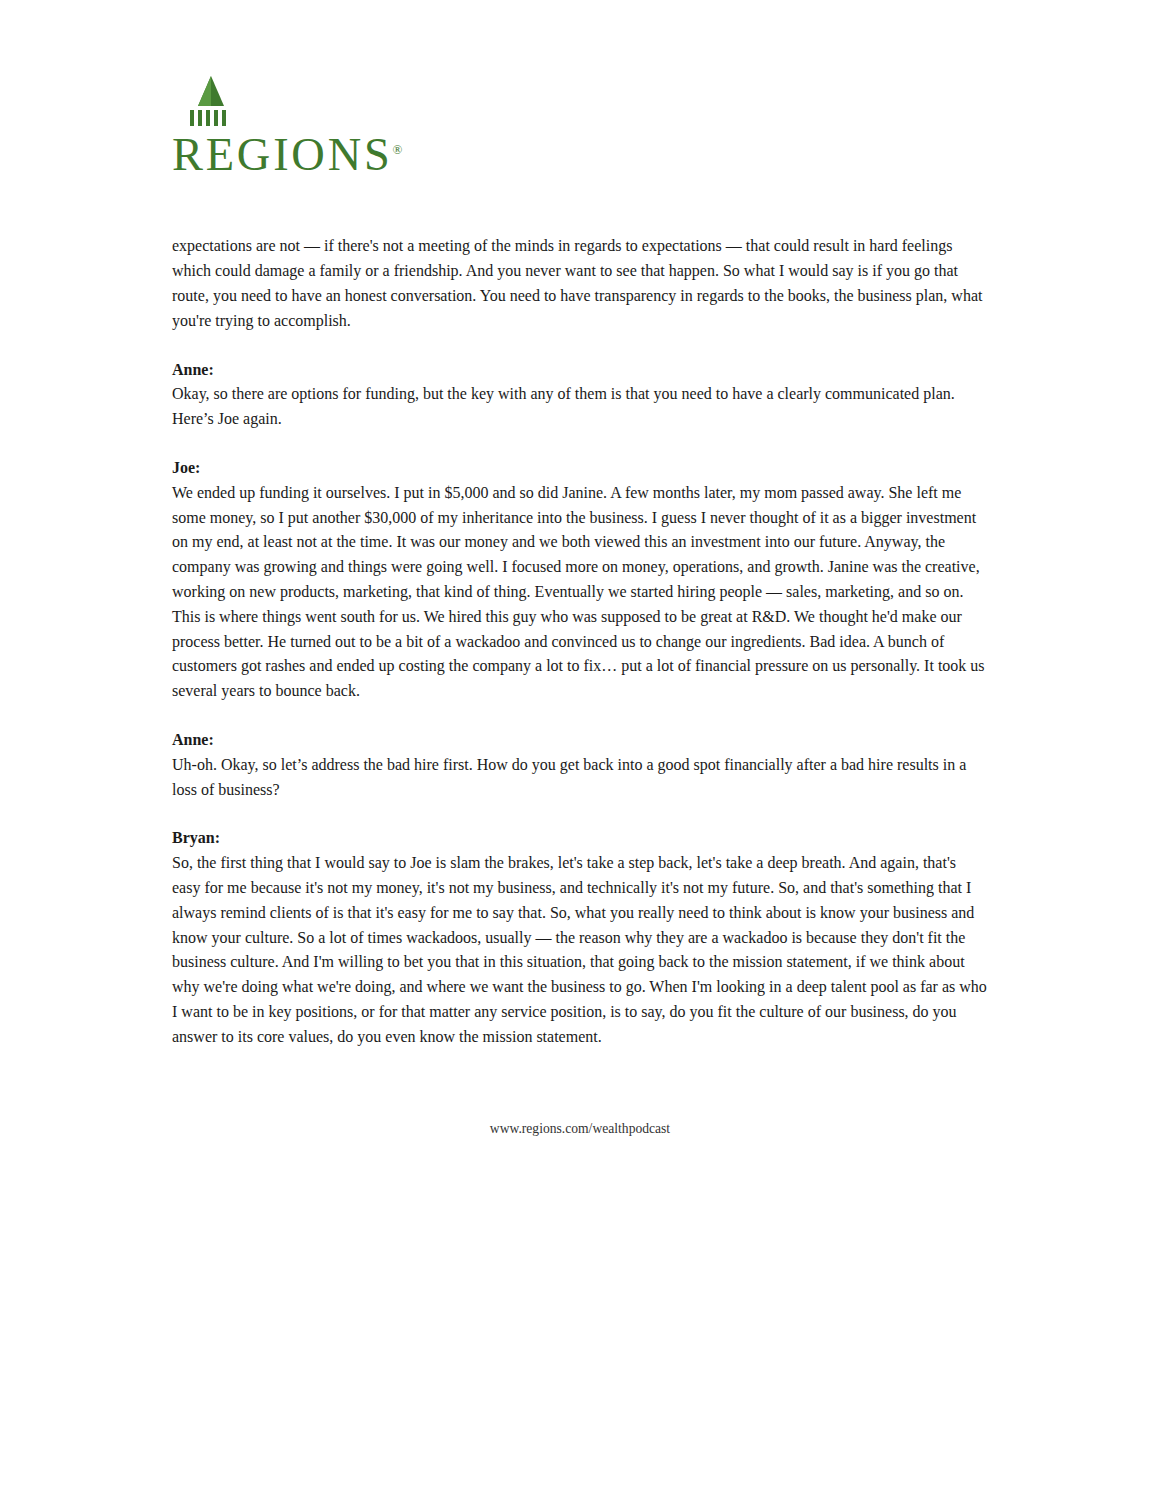REGIONS®
expectations are not — if there's not a meeting of the minds in regards to expectations — that could result in hard feelings which could damage a family or a friendship. And you never want to see that happen. So what I would say is if you go that route, you need to have an honest conversation. You need to have transparency in regards to the books, the business plan, what you're trying to accomplish.
Anne:
Okay, so there are options for funding, but the key with any of them is that you need to have a clearly communicated plan. Here’s Joe again.
Joe:
We ended up funding it ourselves. I put in $5,000 and so did Janine. A few months later, my mom passed away. She left me some money, so I put another $30,000 of my inheritance into the business. I guess I never thought of it as a bigger investment on my end, at least not at the time. It was our money and we both viewed this an investment into our future. Anyway, the company was growing and things were going well. I focused more on money, operations, and growth. Janine was the creative, working on new products, marketing, that kind of thing. Eventually we started hiring people — sales, marketing, and so on. This is where things went south for us. We hired this guy who was supposed to be great at R&D. We thought he'd make our process better. He turned out to be a bit of a wackadoo and convinced us to change our ingredients. Bad idea. A bunch of customers got rashes and ended up costing the company a lot to fix… put a lot of financial pressure on us personally. It took us several years to bounce back.
Anne:
Uh-oh. Okay, so let’s address the bad hire first. How do you get back into a good spot financially after a bad hire results in a loss of business?
Bryan:
So, the first thing that I would say to Joe is slam the brakes, let's take a step back, let's take a deep breath. And again, that's easy for me because it's not my money, it's not my business, and technically it's not my future. So, and that's something that I always remind clients of is that it's easy for me to say that. So, what you really need to think about is know your business and know your culture. So a lot of times wackadoos, usually — the reason why they are a wackadoo is because they don't fit the business culture. And I'm willing to bet you that in this situation, that going back to the mission statement, if we think about why we're doing what we're doing, and where we want the business to go. When I'm looking in a deep talent pool as far as who I want to be in key positions, or for that matter any service position, is to say, do you fit the culture of our business, do you answer to its core values, do you even know the mission statement.
www.regions.com/wealthpodcast